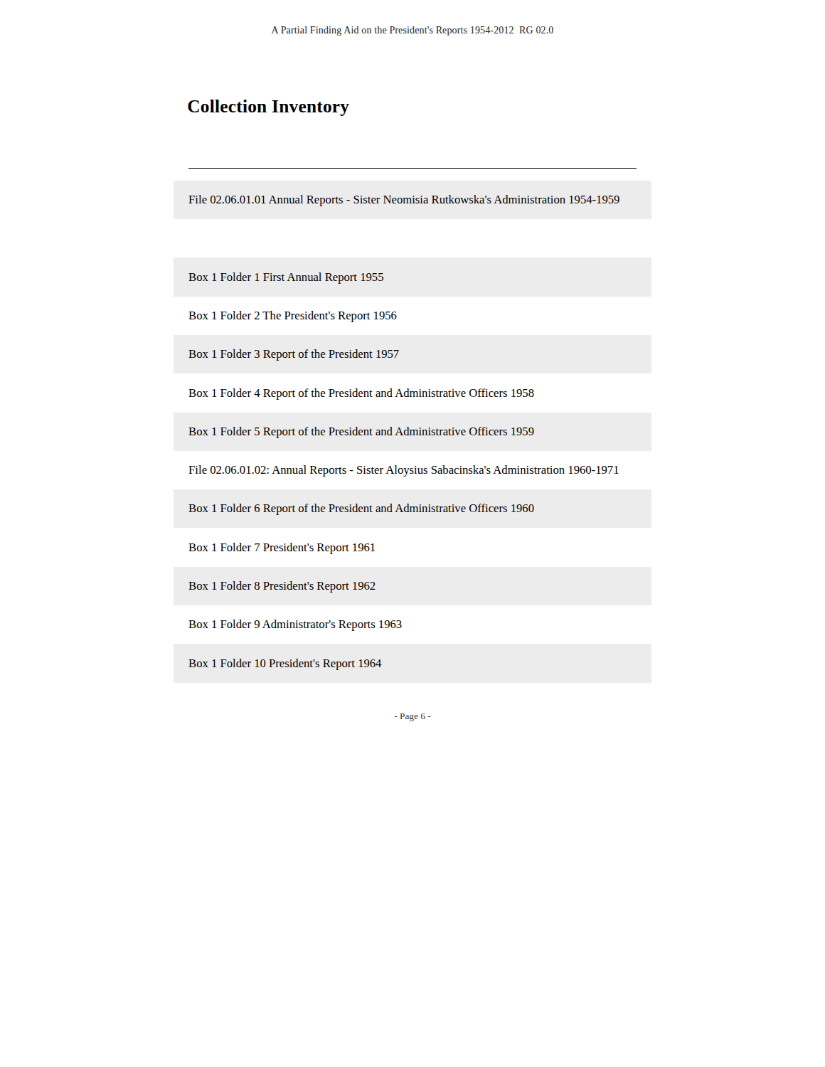A Partial Finding Aid on the President's Reports 1954-2012 RG 02.0
Collection Inventory
| File 02.06.01.01 Annual Reports - Sister Neomisia Rutkowska's Administration 1954-1959 |
| Box 1 Folder 1 First Annual Report 1955 |
| Box 1 Folder 2 The President's Report 1956 |
| Box 1 Folder 3 Report of the President 1957 |
| Box 1 Folder 4 Report of the President and Administrative Officers 1958 |
| Box 1 Folder 5 Report of the President and Administrative Officers 1959 |
| File 02.06.01.02: Annual Reports - Sister Aloysius Sabacinska's Administration 1960-1971 |
| Box 1 Folder 6 Report of the President and Administrative Officers 1960 |
| Box 1 Folder 7 President's Report 1961 |
| Box 1 Folder 8 President's Report 1962 |
| Box 1 Folder 9 Administrator's Reports 1963 |
| Box 1 Folder 10 President's Report 1964 |
- Page 6 -